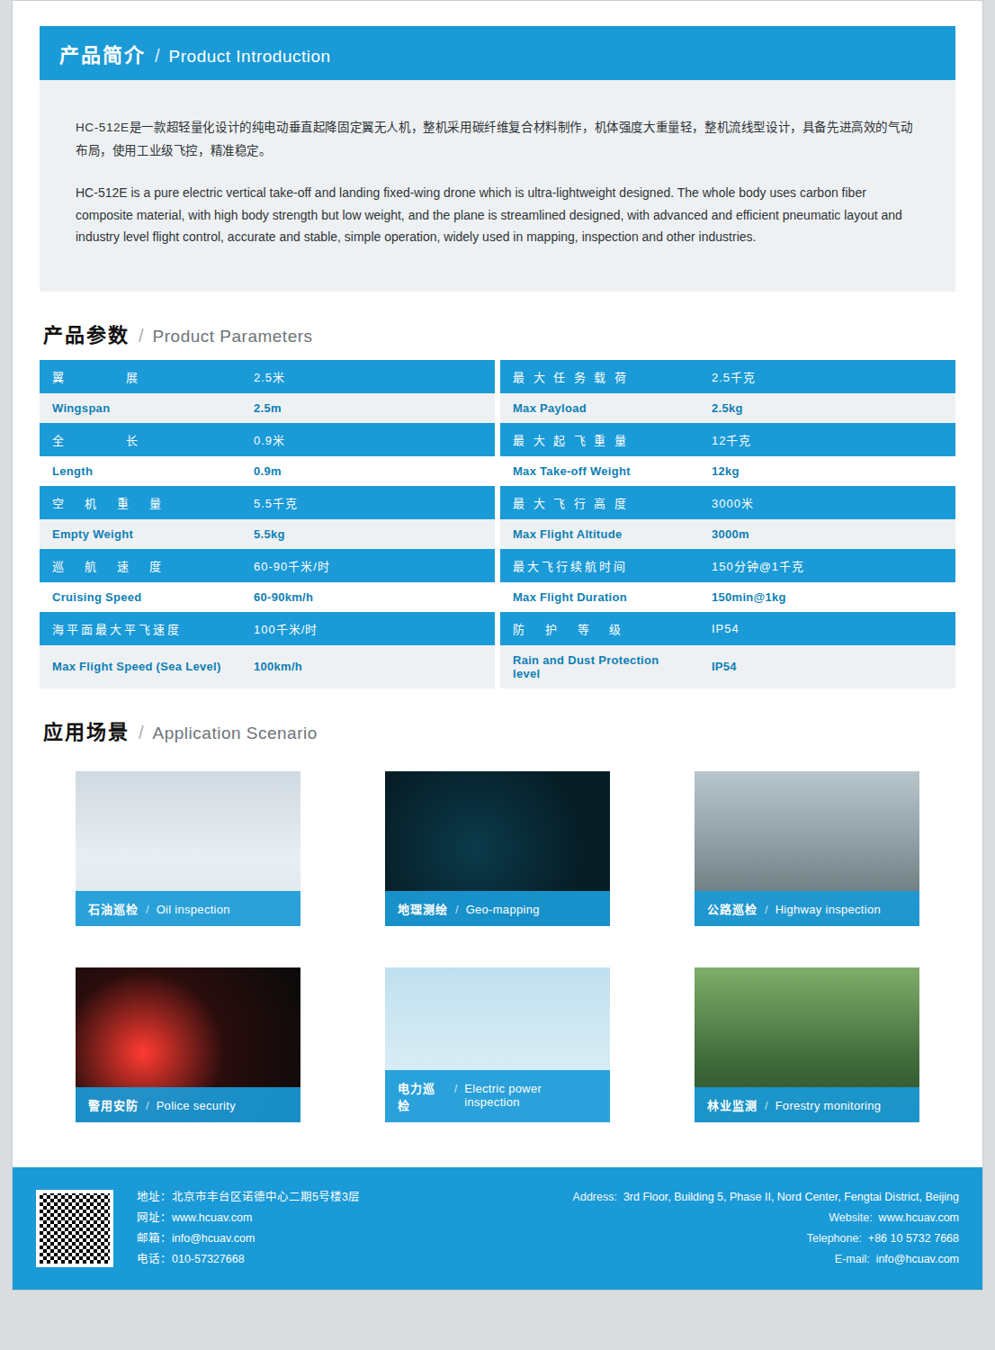产品简介 / Product Introduction
HC-512E是一款超轻量化设计的纯电动垂直起降固定翼无人机，整机采用碳纤维复合材料制作，机体强度大重量轻，整机流线型设计，具备先进高效的气动布局，使用工业级飞控，精准稳定。
HC-512E is a pure electric vertical take-off and landing fixed-wing drone which is ultra-lightweight designed. The whole body uses carbon fiber composite material, with high body strength but low weight, and the plane is streamlined designed, with advanced and efficient pneumatic layout and industry level flight control, accurate and stable, simple operation, widely used in mapping, inspection and other industries.
产品参数 / Product Parameters
| 翼 展 | 2.5米 | 最 大 任 务 载 荷 | 2.5千克 |
| Wingspan | 2.5m | Max Payload | 2.5kg |
| 全 长 | 0.9米 | 最 大 起 飞 重 量 | 12千克 |
| Length | 0.9m | Max Take-off Weight | 12kg |
| 空 机 重 量 | 5.5千克 | 最 大 飞 行 高 度 | 3000米 |
| Empty Weight | 5.5kg | Max Flight Altitude | 3000m |
| 巡 航 速 度 | 60-90千米/时 | 最大飞行续航时间 | 150分钟@1千克 |
| Cruising Speed | 60-90km/h | Max Flight Duration | 150min@1kg |
| 海平面最大平飞速度 | 100千米/时 | 防 护 等 级 | IP54 |
| Max Flight Speed (Sea Level) | 100km/h | Rain and Dust Protection level | IP54 |
应用场景 / Application Scenario
石油巡检/Oil inspection
地理测绘/Geo-mapping
公路巡检/Highway inspection
警用安防/Police security
电力巡检/Electric power inspection
林业监测/Forestry monitoring
地址：北京市丰台区诺德中心二期5号楼3层
网址：www.hcuav.com
邮箱：info@hcuav.com
电话：010-57327668
Address: 3rd Floor, Building 5, Phase II, Nord Center, Fengtai District, Beijing
Website: www.hcuav.com
Telephone: +86 10 5732 7668
E-mail: info@hcuav.com